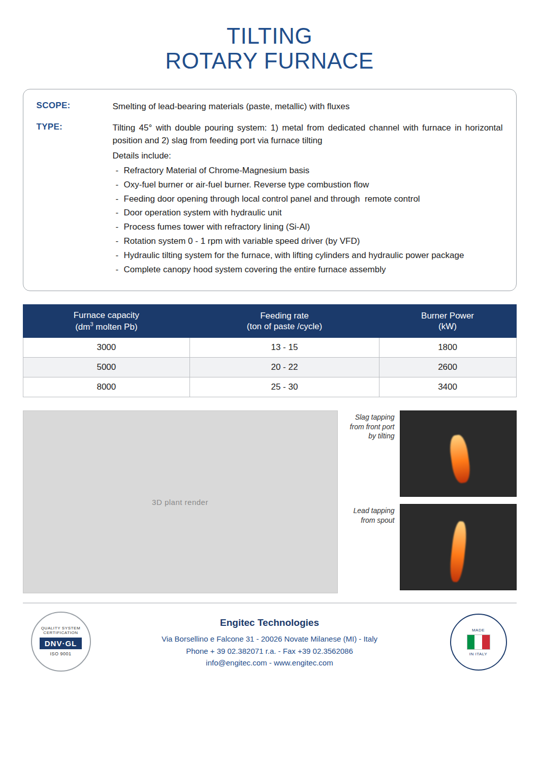TILTING
ROTARY FURNACE
SCOPE:
Smelting of lead-bearing materials (paste, metallic) with fluxes
TYPE:
Tilting 45° with double pouring system: 1) metal from dedicated channel with furnace in horizontal position and 2) slag from feeding port via furnace tilting
Details include:
Refractory Material of Chrome-Magnesium basis
Oxy-fuel burner or air-fuel burner. Reverse type combustion flow
Feeding door opening through local control panel and through remote control
Door operation system with hydraulic unit
Process fumes tower with refractory lining (Si-Al)
Rotation system 0 - 1 rpm with variable speed driver (by VFD)
Hydraulic tilting system for the furnace, with lifting cylinders and hydraulic power package
Complete canopy hood system covering the entire furnace assembly
| Furnace capacity (dm 3 molten Pb) | Feeding rate (ton of paste /cycle) | Burner Power (kW) |
| --- | --- | --- |
| 3000 | 13 - 15 | 1800 |
| 5000 | 20 - 22 | 2600 |
| 8000 | 25 - 30 | 3400 |
Slag tapping
from front port
by tilting
Lead tapping
from spout
QUALITY SYSTEM
CERTIFICATION
DNV·GL
ISO 9001
Engitec Technologies
Via Borsellino e Falcone 31 - 20026 Novate Milanese (MI) - Italy
Phone + 39 02.382071 r.a. - Fax +39 02.3562086
info@engitec.com - www.engitec.com
MADE
IN ITALY